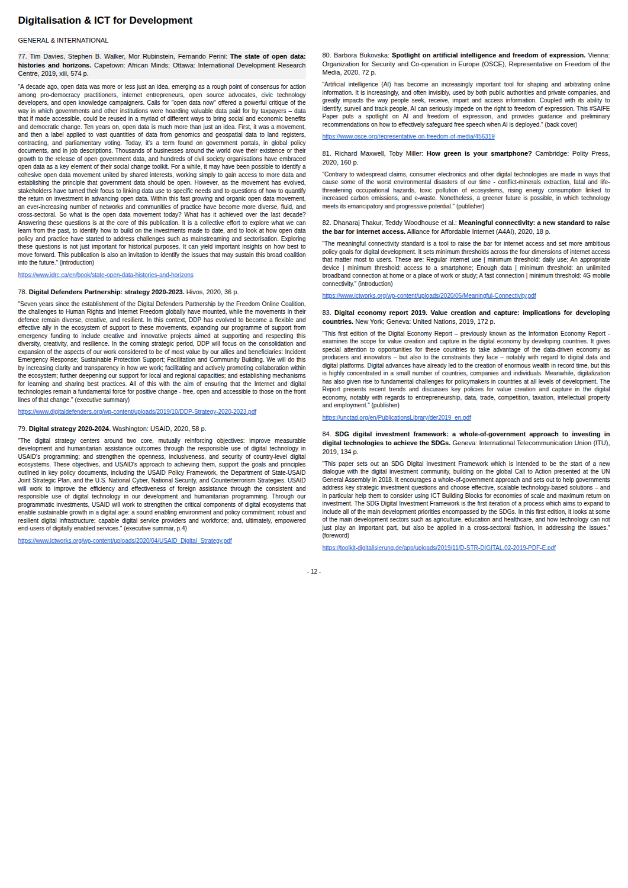Digitalisation & ICT for Development
GENERAL & INTERNATIONAL
77. Tim Davies, Stephen B. Walker, Mor Rubinstein, Fernando Perini: The state of open data: histories and horizons. Capetown: African Minds; Ottawa: International Development Research Centre, 2019, xiii, 574 p.
"A decade ago, open data was more or less just an idea, emerging as a rough point of consensus for action among pro-democracy practitioners, internet entrepreneurs, open source advocates, civic technology developers, and open knowledge campaigners. Calls for "open data now" offered a powerful critique of the way in which governments and other institutions were hoarding valuable data paid for by taxpayers – data that if made accessible, could be reused in a myriad of different ways to bring social and economic benefits and democratic change. Ten years on, open data is much more than just an idea. First, it was a movement, and then a label applied to vast quantities of data from genomics and geospatial data to land registers, contracting, and parliamentary voting. Today, it's a term found on government portals, in global policy documents, and in job descriptions. Thousands of businesses around the world owe their existence or their growth to the release of open government data, and hundreds of civil society organisations have embraced open data as a key element of their social change toolkit. For a while, it may have been possible to identify a cohesive open data movement united by shared interests, working simply to gain access to more data and establishing the principle that government data should be open. However, as the movement has evolved, stakeholders have turned their focus to linking data use to specific needs and to questions of how to quantify the return on investment in advancing open data. Within this fast growing and organic open data movement, an ever-increasing number of networks and communities of practice have become more diverse, fluid, and cross-sectoral. So what is the open data movement today? What has it achieved over the last decade? Answering these questions is at the core of this publication. It is a collective effort to explore what we can learn from the past, to identify how to build on the investments made to date, and to look at how open data policy and practice have started to address challenges such as mainstreaming and sectorisation. Exploring these questions is not just important for historical purposes. It can yield important insights on how best to move forward. This publication is also an invitation to identify the issues that may sustain this broad coalition into the future." (introduction)
https://www.idrc.ca/en/book/state-open-data-histories-and-horizons
78. Digital Defenders Partnership: strategy 2020-2023. Hivos, 2020, 36 p.
"Seven years since the establishment of the Digital Defenders Partnership by the Freedom Online Coalition, the challenges to Human Rights and Internet Freedom globally have mounted, while the movements in their defence remain diverse, creative, and resilient. In this context, DDP has evolved to become a flexible and effective ally in the ecosystem of support to these movements, expanding our programme of support from emergency funding to include creative and innovative projects aimed at supporting and respecting this diversity, creativity, and resilience. In the coming strategic period, DDP will focus on the consolidation and expansion of the aspects of our work considered to be of most value by our allies and beneficiaries: Incident Emergency Response; Sustainable Protection Support; Facilitation and Community Building. We will do this by increasing clarity and transparency in how we work; facilitating and actively promoting collaboration within the ecosystem; further deepening our support for local and regional capacities; and establishing mechanisms for learning and sharing best practices. All of this with the aim of ensuring that the Internet and digital technologies remain a fundamental force for positive change - free, open and accessible to those on the front lines of that change." (executive summary)
https://www.digitaldefenders.org/wp-content/uploads/2019/10/DDP-Strategy-2020-2023.pdf
79. Digital strategy 2020-2024. Washington: USAID, 2020, 58 p.
"The digital strategy centers around two core, mutually reinforcing objectives: improve measurable development and humanitarian assistance outcomes through the responsible use of digital technology in USAID's programming; and strengthen the openness, inclusiveness, and security of country-level digital ecosystems. These objectives, and USAID's approach to achieving them, support the goals and principles outlined in key policy documents, including the USAID Policy Framework, the Department of State-USAID Joint Strategic Plan, and the U.S. National Cyber, National Security, and Counterterrorism Strategies. USAID will work to improve the efficiency and effectiveness of foreign assistance through the consistent and responsible use of digital technology in our development and humanitarian programming. Through our programmatic investments, USAID will work to strengthen the critical components of digital ecosystems that enable sustainable growth in a digital age: a sound enabling environment and policy commitment; robust and resilient digital infrastructure; capable digital service providers and workforce; and, ultimately, empowered end-users of digitally enabled services." (executive summar, p.4)
https://www.ictworks.org/wp-content/uploads/2020/04/USAID_Digital_Strategy.pdf
80. Barbora Bukovska: Spotlight on artificial intelligence and freedom of expression. Vienna: Organization for Security and Co-operation in Europe (OSCE), Representative on Freedom of the Media, 2020, 72 p.
"Artificial intelligence (AI) has become an increasingly important tool for shaping and arbitrating online information. It is increasingly, and often invisibly, used by both public authorities and private companies, and greatly impacts the way people seek, receive, impart and access information. Coupled with its ability to identify, surveil and track people, AI can seriously impede on the right to freedom of expression. This #SAIFE Paper puts a spotlight on AI and freedom of expression, and provides guidance and preliminary recommendations on how to effectively safeguard free speech when AI is deployed." (back cover)
https://www.osce.org/representative-on-freedom-of-media/456319
81. Richard Maxwell, Toby Miller: How green is your smartphone? Cambridge: Polity Press, 2020, 160 p.
"Contrary to widespread claims, consumer electronics and other digital technologies are made in ways that cause some of the worst environmental disasters of our time - conflict-minerals extraction, fatal and life-threatening occupational hazards, toxic pollution of ecosystems, rising energy consumption linked to increased carbon emissions, and e-waste. Nonetheless, a greener future is possible, in which technology meets its emancipatory and progressive potential." (publisher)
82. Dhanaraj Thakur, Teddy Woodhouse et al.: Meaningful connectivity: a new standard to raise the bar for internet access. Alliance for Affordable Internet (A4AI), 2020, 18 p.
"The meaningful connectivity standard is a tool to raise the bar for internet access and set more ambitious policy goals for digital development. It sets minimum thresholds across the four dimensions of internet access that matter most to users. These are: Regular internet use | minimum threshold: daily use; An appropriate device | minimum threshold: access to a smartphone; Enough data | minimum threshold: an unlimited broadband connection at home or a place of work or study; A fast connection | minimum threshold: 4G mobile connectivity." (introduction)
https://www.ictworks.org/wp-content/uploads/2020/05/Meaningful-Connectivity.pdf
83. Digital economy report 2019. Value creation and capture: implications for developing countries. New York; Geneva: United Nations, 2019, 172 p.
"This first edition of the Digital Economy Report – previously known as the Information Economy Report - examines the scope for value creation and capture in the digital economy by developing countries. It gives special attention to opportunities for these countries to take advantage of the data-driven economy as producers and innovators – but also to the constraints they face – notably with regard to digital data and digital platforms. Digital advances have already led to the creation of enormous wealth in record time, but this is highly concentrated in a small number of countries, companies and individuals. Meanwhile, digitalization has also given rise to fundamental challenges for policymakers in countries at all levels of development. The Report presents recent trends and discusses key policies for value creation and capture in the digital economy, notably with regards to entrepreneurship, data, trade, competition, taxation, intellectual property and employment." (publisher)
https://unctad.org/en/PublicationsLibrary/der2019_en.pdf
84. SDG digital investment framework: a whole-of-government approach to investing in digital technologies to achieve the SDGs. Geneva: International Telecommunication Union (ITU), 2019, 134 p.
"This paper sets out an SDG Digital Investment Framework which is intended to be the start of a new dialogue with the digital investment community, building on the global Call to Action presented at the UN General Assembly in 2018. It encourages a whole-of-government approach and sets out to help governments address key strategic investment questions and choose effective, scalable technology-based solutions – and in particular help them to consider using ICT Building Blocks for economies of scale and maximum return on investment. The SDG Digital Investment Framework is the first iteration of a process which aims to expand to include all of the main development priorities encompassed by the SDGs. In this first edition, it looks at some of the main development sectors such as agriculture, education and healthcare, and how technology can not just play an important part, but also be applied in a cross-sectoral fashion, in addressing the issues." (foreword)
https://toolkit-digitalisierung.de/app/uploads/2019/11/D-STR-DIGITAL.02-2019-PDF-E.pdf
- 12 -